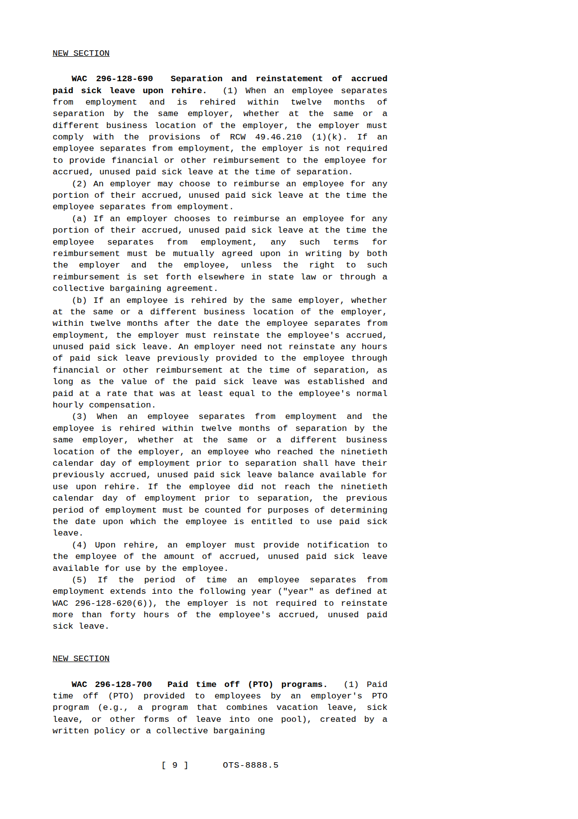NEW SECTION
WAC 296-128-690 Separation and reinstatement of accrued paid sick leave upon rehire. (1) When an employee separates from employment and is rehired within twelve months of separation by the same employer, whether at the same or a different business location of the employer, the employer must comply with the provisions of RCW 49.46.210 (1)(k). If an employee separates from employment, the employer is not required to provide financial or other reimbursement to the employee for accrued, unused paid sick leave at the time of separation.
(2) An employer may choose to reimburse an employee for any portion of their accrued, unused paid sick leave at the time the employee separates from employment.
(a) If an employer chooses to reimburse an employee for any portion of their accrued, unused paid sick leave at the time the employee separates from employment, any such terms for reimbursement must be mutually agreed upon in writing by both the employer and the employee, unless the right to such reimbursement is set forth elsewhere in state law or through a collective bargaining agreement.
(b) If an employee is rehired by the same employer, whether at the same or a different business location of the employer, within twelve months after the date the employee separates from employment, the employer must reinstate the employee's accrued, unused paid sick leave. An employer need not reinstate any hours of paid sick leave previously provided to the employee through financial or other reimbursement at the time of separation, as long as the value of the paid sick leave was established and paid at a rate that was at least equal to the employee's normal hourly compensation.
(3) When an employee separates from employment and the employee is rehired within twelve months of separation by the same employer, whether at the same or a different business location of the employer, an employee who reached the ninetieth calendar day of employment prior to separation shall have their previously accrued, unused paid sick leave balance available for use upon rehire. If the employee did not reach the ninetieth calendar day of employment prior to separation, the previous period of employment must be counted for purposes of determining the date upon which the employee is entitled to use paid sick leave.
(4) Upon rehire, an employer must provide notification to the employee of the amount of accrued, unused paid sick leave available for use by the employee.
(5) If the period of time an employee separates from employment extends into the following year ("year" as defined at WAC 296-128-620(6)), the employer is not required to reinstate more than forty hours of the employee's accrued, unused paid sick leave.
NEW SECTION
WAC 296-128-700 Paid time off (PTO) programs. (1) Paid time off (PTO) provided to employees by an employer's PTO program (e.g., a program that combines vacation leave, sick leave, or other forms of leave into one pool), created by a written policy or a collective bargaining
[ 9 ] OTS-8888.5